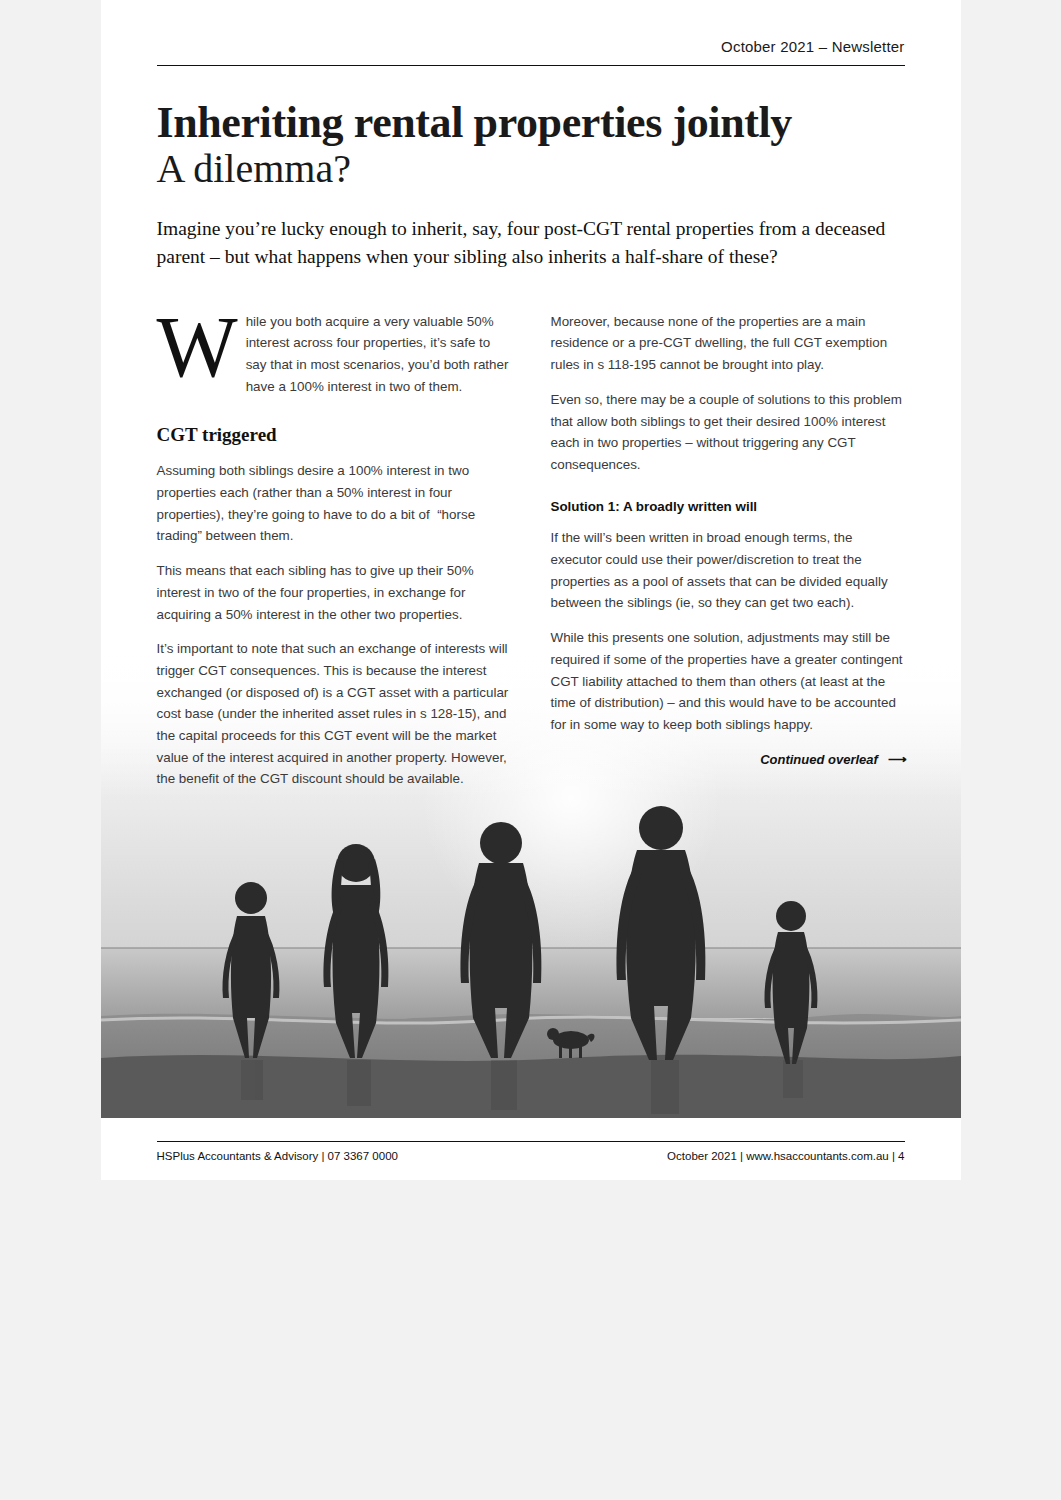October 2021 – Newsletter
Inheriting rental properties jointly A dilemma?
Imagine you’re lucky enough to inherit, say, four post-CGT rental properties from a deceased parent – but what happens when your sibling also inherits a half-share of these?
While you both acquire a very valuable 50% interest across four properties, it’s safe to say that in most scenarios, you’d both rather have a 100% interest in two of them.
CGT triggered
Assuming both siblings desire a 100% interest in two properties each (rather than a 50% interest in four properties), they’re going to have to do a bit of “horse trading” between them.
This means that each sibling has to give up their 50% interest in two of the four properties, in exchange for acquiring a 50% interest in the other two properties.
It’s important to note that such an exchange of interests will trigger CGT consequences. This is because the interest exchanged (or disposed of) is a CGT asset with a particular cost base (under the inherited asset rules in s 128-15), and the capital proceeds for this CGT event will be the market value of the interest acquired in another property. However, the benefit of the CGT discount should be available.
Moreover, because none of the properties are a main residence or a pre-CGT dwelling, the full CGT exemption rules in s 118-195 cannot be brought into play.
Even so, there may be a couple of solutions to this problem that allow both siblings to get their desired 100% interest each in two properties – without triggering any CGT consequences.
Solution 1: A broadly written will
If the will’s been written in broad enough terms, the executor could use their power/discretion to treat the properties as a pool of assets that can be divided equally between the siblings (ie, so they can get two each).
While this presents one solution, adjustments may still be required if some of the properties have a greater contingent CGT liability attached to them than others (at least at the time of distribution) – and this would have to be accounted for in some way to keep both siblings happy.
Continued overleaf ⟶
HSPlus Accountants & Advisory | 07 3367 0000
October 2021 | www.hsaccountants.com.au | 4